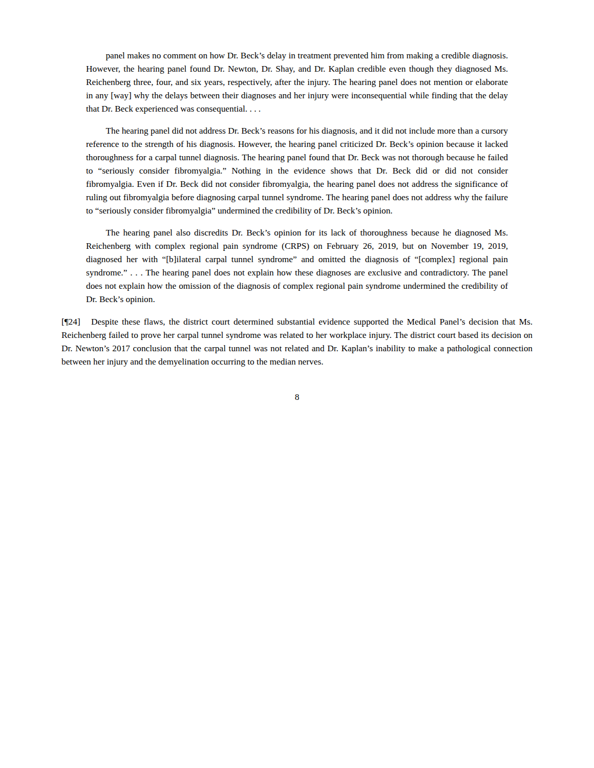panel makes no comment on how Dr. Beck’s delay in treatment prevented him from making a credible diagnosis. However, the hearing panel found Dr. Newton, Dr. Shay, and Dr. Kaplan credible even though they diagnosed Ms. Reichenberg three, four, and six years, respectively, after the injury. The hearing panel does not mention or elaborate in any [way] why the delays between their diagnoses and her injury were inconsequential while finding that the delay that Dr. Beck experienced was consequential. . . .
The hearing panel did not address Dr. Beck’s reasons for his diagnosis, and it did not include more than a cursory reference to the strength of his diagnosis. However, the hearing panel criticized Dr. Beck’s opinion because it lacked thoroughness for a carpal tunnel diagnosis. The hearing panel found that Dr. Beck was not thorough because he failed to “seriously consider fibromyalgia.” Nothing in the evidence shows that Dr. Beck did or did not consider fibromyalgia. Even if Dr. Beck did not consider fibromyalgia, the hearing panel does not address the significance of ruling out fibromyalgia before diagnosing carpal tunnel syndrome. The hearing panel does not address why the failure to “seriously consider fibromyalgia” undermined the credibility of Dr. Beck’s opinion.
The hearing panel also discredits Dr. Beck’s opinion for its lack of thoroughness because he diagnosed Ms. Reichenberg with complex regional pain syndrome (CRPS) on February 26, 2019, but on November 19, 2019, diagnosed her with “[b]ilateral carpal tunnel syndrome” and omitted the diagnosis of “[complex] regional pain syndrome.” . . . The hearing panel does not explain how these diagnoses are exclusive and contradictory. The panel does not explain how the omission of the diagnosis of complex regional pain syndrome undermined the credibility of Dr. Beck’s opinion.
[¶24] Despite these flaws, the district court determined substantial evidence supported the Medical Panel’s decision that Ms. Reichenberg failed to prove her carpal tunnel syndrome was related to her workplace injury. The district court based its decision on Dr. Newton’s 2017 conclusion that the carpal tunnel was not related and Dr. Kaplan’s inability to make a pathological connection between her injury and the demyelination occurring to the median nerves.
8